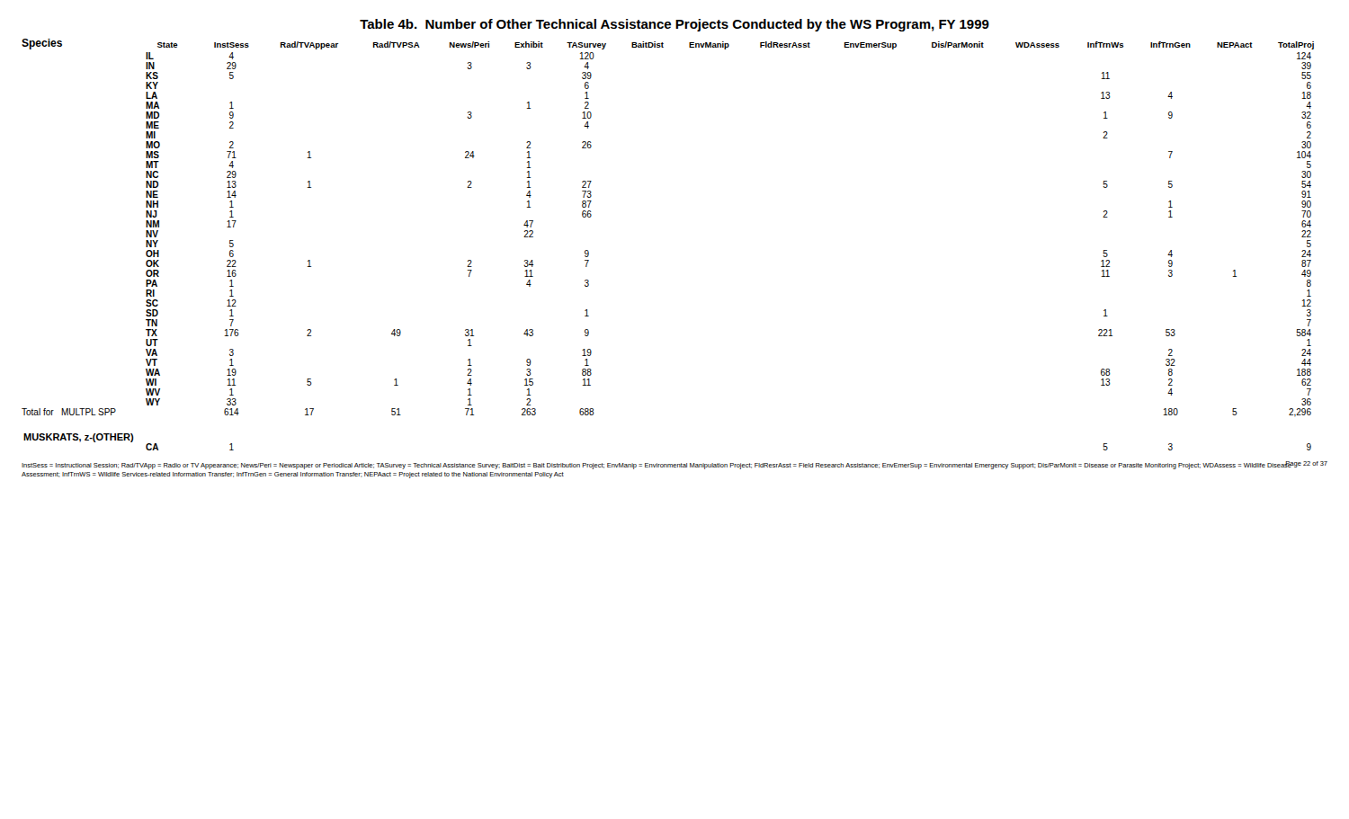Table 4b. Number of Other Technical Assistance Projects Conducted by the WS Program, FY 1999
| Species | State | InstSess | Rad/TVAppear | Rad/TVPSA | News/Peri | Exhibit | TASurvey | BaitDist | EnvManip | FldResrAsst | EnvEmerSup | Dis/ParMonit | WDAssess | InfTrnWs | InfTrnGen | NEPAact | TotalProj |
| --- | --- | --- | --- | --- | --- | --- | --- | --- | --- | --- | --- | --- | --- | --- | --- | --- | --- |
| | IL | 4 | | | | | 120 | | | | | | | | | | 124 |
| | IN | 29 | | | 3 | 3 | 4 | | | | | | | | | | 39 |
| | KS | 5 | | | | | 39 | | | | | | | 11 | | | 55 |
| | KY | | | | | | 6 | | | | | | | | | | 6 |
| | LA | | | | | | 1 | | | | | | | 13 | 4 | | 18 |
| | MA | 1 | | | | 1 | 2 | | | | | | | | | | 4 |
| | MD | 9 | | | 3 | | 10 | | | | | | | 1 | 9 | | 32 |
| | ME | 2 | | | | | 4 | | | | | | | | | | 6 |
| | MI | | | | | | | | | | | | | 2 | | | 2 |
| | MO | 2 | | | | 2 | 26 | | | | | | | | | | 30 |
| | MS | 71 | 1 | | 24 | 1 | | | | | | | | | 7 | | 104 |
| | MT | 4 | | | | 1 | | | | | | | | | | | 5 |
| | NC | 29 | | | | 1 | | | | | | | | | | | 30 |
| | ND | 13 | 1 | | 2 | 1 | 27 | | | | | | | 5 | 5 | | 54 |
| | NE | 14 | | | | 4 | 73 | | | | | | | | | | 91 |
| | NH | 1 | | | | 1 | 87 | | | | | | | | 1 | | 90 |
| | NJ | 1 | | | | | 66 | | | | | | | 2 | 1 | | 70 |
| | NM | 17 | | | | 47 | | | | | | | | | | | 64 |
| | NV | | | | | 22 | | | | | | | | | | | 22 |
| | NY | 5 | | | | | | | | | | | | | | | 5 |
| | OH | 6 | | | | | 9 | | | | | | | 5 | 4 | | 24 |
| | OK | 22 | 1 | | 2 | 34 | 7 | | | | | | | 12 | 9 | | 87 |
| | OR | 16 | | | 7 | 11 | | | | | | | | 11 | 3 | 1 | 49 |
| | PA | 1 | | | | 4 | 3 | | | | | | | | | | 8 |
| | RI | 1 | | | | | | | | | | | | | | | 1 |
| | SC | 12 | | | | | | | | | | | | | | | 12 |
| | SD | 1 | | | | | 1 | | | | | | | 1 | | | 3 |
| | TN | 7 | | | | | | | | | | | | | | | 7 |
| | TX | 176 | 2 | 49 | 31 | 43 | 9 | | | | | | | 221 | 53 | | 584 |
| | UT | | | | 1 | | | | | | | | | | | | 1 |
| | VA | 3 | | | | | 19 | | | | | | | | 2 | | 24 |
| | VT | 1 | | | 1 | 9 | 1 | | | | | | | | 32 | | 44 |
| | WA | 19 | | | 2 | 3 | 88 | | | | | | | 68 | 8 | | 188 |
| | WI | 11 | 5 | 1 | 4 | 15 | 11 | | | | | | | 13 | 2 | | 62 |
| | WV | 1 | | | 1 | 1 | | | | | | | | | 4 | | 7 |
| | WY | 33 | | | 1 | 2 | | | | | | | | | | | 36 |
| Total for MULTPL SPP | | 614 | 17 | 51 | 71 | 263 | 688 | | | | | | | | 180 | 5 | 2,296 |
| MUSKRATS, z-(OTHER) |
| | CA | 1 | | | | | | | | | | | | 5 | 3 | | 9 |
InstSess = Instructional Session; Rad/TVApp = Radio or TV Appearance; News/Peri = Newspaper or Periodical Article; TASurvey = Technical Assistance Survey; BaitDist = Bait Distribution Project; EnvManip = Environmental Manipulation Project; FldResrAsst = Field Research Assistance; EnvEmerSup = Environmental Emergency Support; Dis/ParMonit = Disease or Parasite Monitoring Project; WDAssess = Wildlife Disease Assessment; InfTrnWS = Wildlife Services-related Information Transfer; InfTrnGen = General Information Transfer; NEPAact = Project related to the National Environmental Policy Act
Page 22 of 37